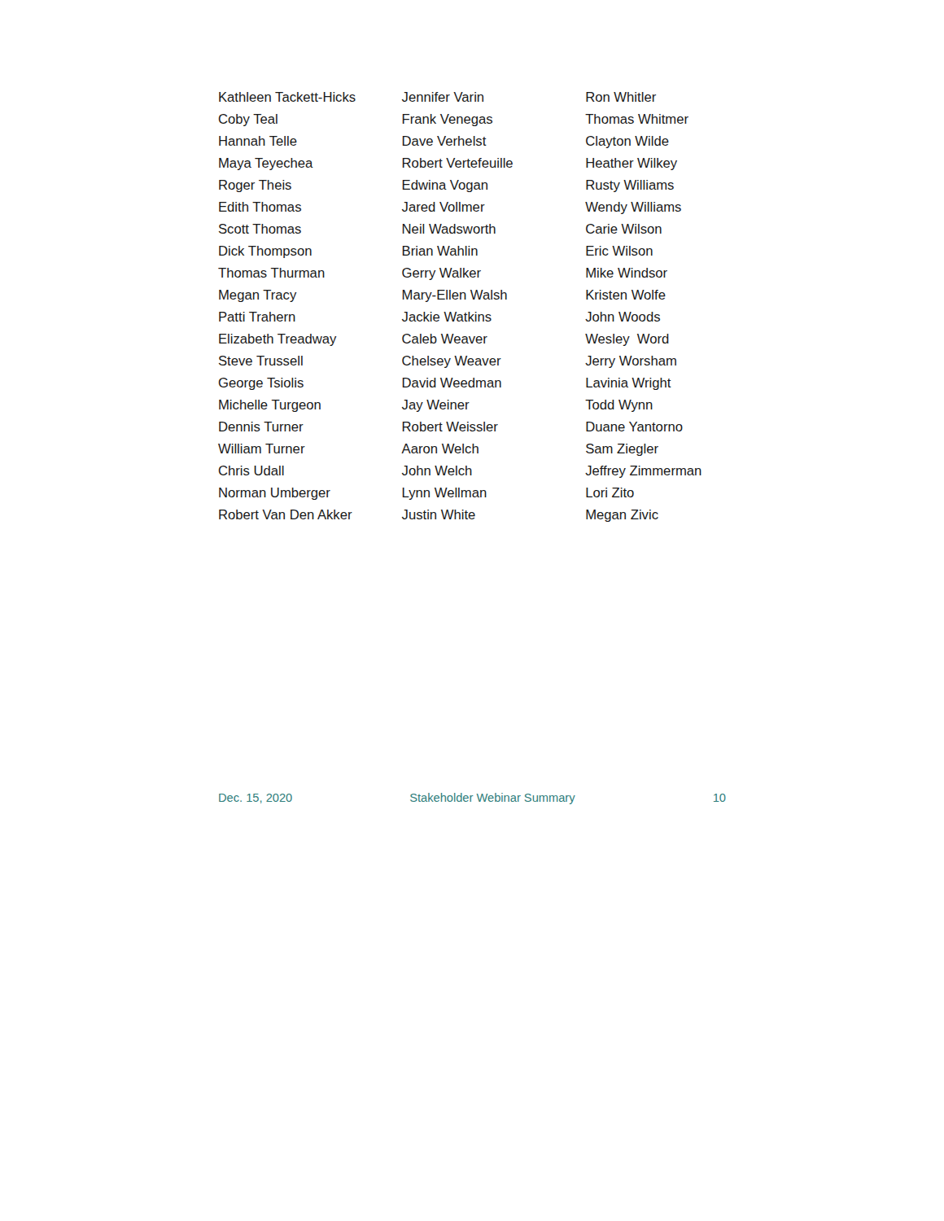Kathleen Tackett-Hicks
Jennifer Varin
Ron Whitler
Coby Teal
Frank Venegas
Thomas Whitmer
Hannah Telle
Dave Verhelst
Clayton Wilde
Maya Teyechea
Robert Vertefeuille
Heather Wilkey
Roger Theis
Edwina Vogan
Rusty Williams
Edith Thomas
Jared Vollmer
Wendy Williams
Scott Thomas
Neil Wadsworth
Carie Wilson
Dick Thompson
Brian Wahlin
Eric Wilson
Thomas Thurman
Gerry Walker
Mike Windsor
Megan Tracy
Mary-Ellen Walsh
Kristen Wolfe
Patti Trahern
Jackie Watkins
John Woods
Elizabeth Treadway
Caleb Weaver
Wesley Word
Steve Trussell
Chelsey Weaver
Jerry Worsham
George Tsiolis
David Weedman
Lavinia Wright
Michelle Turgeon
Jay Weiner
Todd Wynn
Dennis Turner
Robert Weissler
Duane Yantorno
William Turner
Aaron Welch
Sam Ziegler
Chris Udall
John Welch
Jeffrey Zimmerman
Norman Umberger
Lynn Wellman
Lori Zito
Robert Van Den Akker
Justin White
Megan Zivic
Dec. 15, 2020 Stakeholder Webinar Summary 10